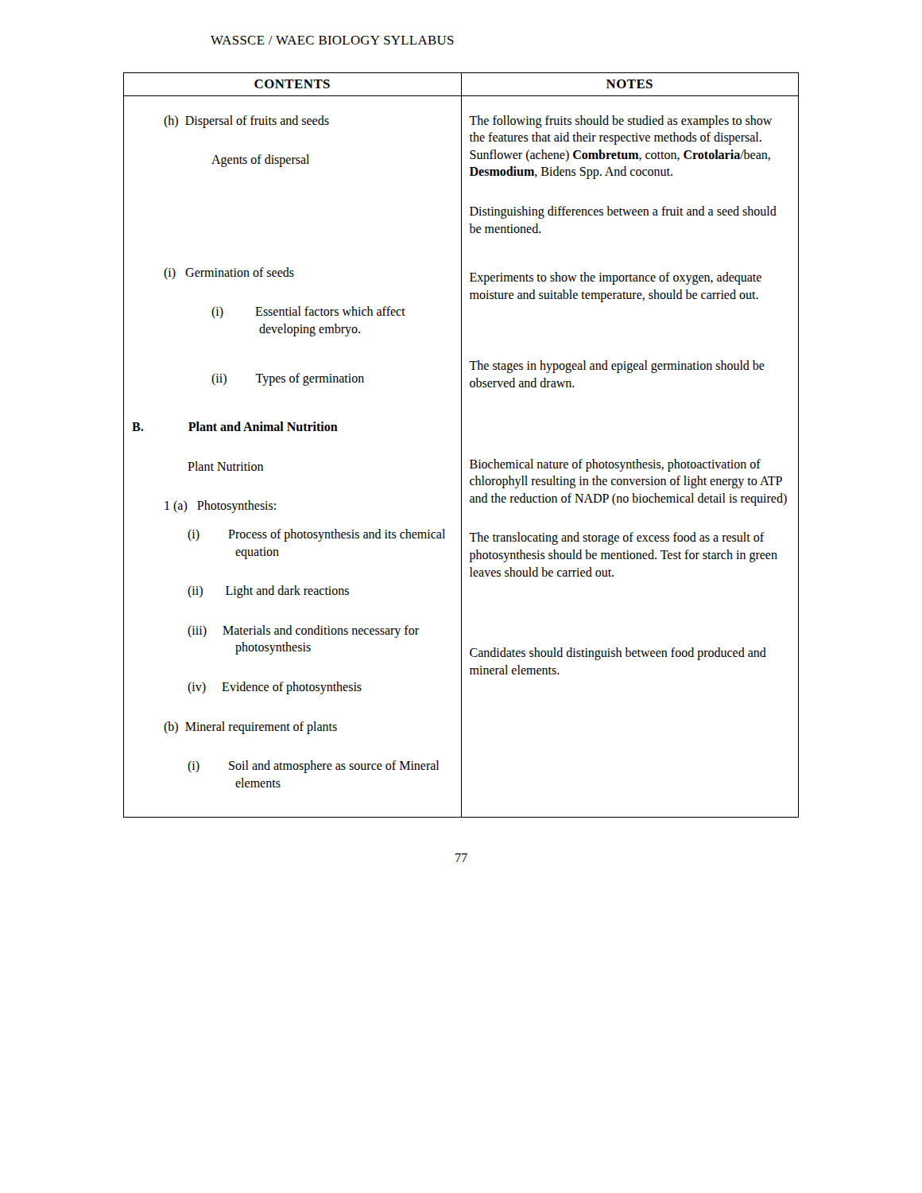WASSCE / WAEC BIOLOGY SYLLABUS
| CONTENTS | NOTES |
| --- | --- |
| (h) Dispersal of fruits and seeds Agents of dispersal (i) Germination of seeds (i) Essential factors which affect developing embryo. (ii) Types of germination B. Plant and Animal Nutrition Plant Nutrition 1 (a) Photosynthesis: (i) Process of photosynthesis and its chemical equation (ii) Light and dark reactions (iii) Materials and conditions necessary for photosynthesis (iv) Evidence of photosynthesis (b) Mineral requirement of plants (i) Soil and atmosphere as source of Mineral elements | The following fruits should be studied as examples to show the features that aid their respective methods of dispersal. Sunflower (achene) Combretum , cotton, Crotolaria /bean, Desmodium , Bidens Spp. And coconut. Distinguishing differences between a fruit and a seed should be mentioned. Experiments to show the importance of oxygen, adequate moisture and suitable temperature, should be carried out. The stages in hypogeal and epigeal germination should be observed and drawn. Biochemical nature of photosynthesis, photoactivation of chlorophyll resulting in the conversion of light energy to ATP and the reduction of NADP (no biochemical detail is required) The translocating and storage of excess food as a result of photosynthesis should be mentioned. Test for starch in green leaves should be carried out. Candidates should distinguish between food produced and mineral elements. |
77